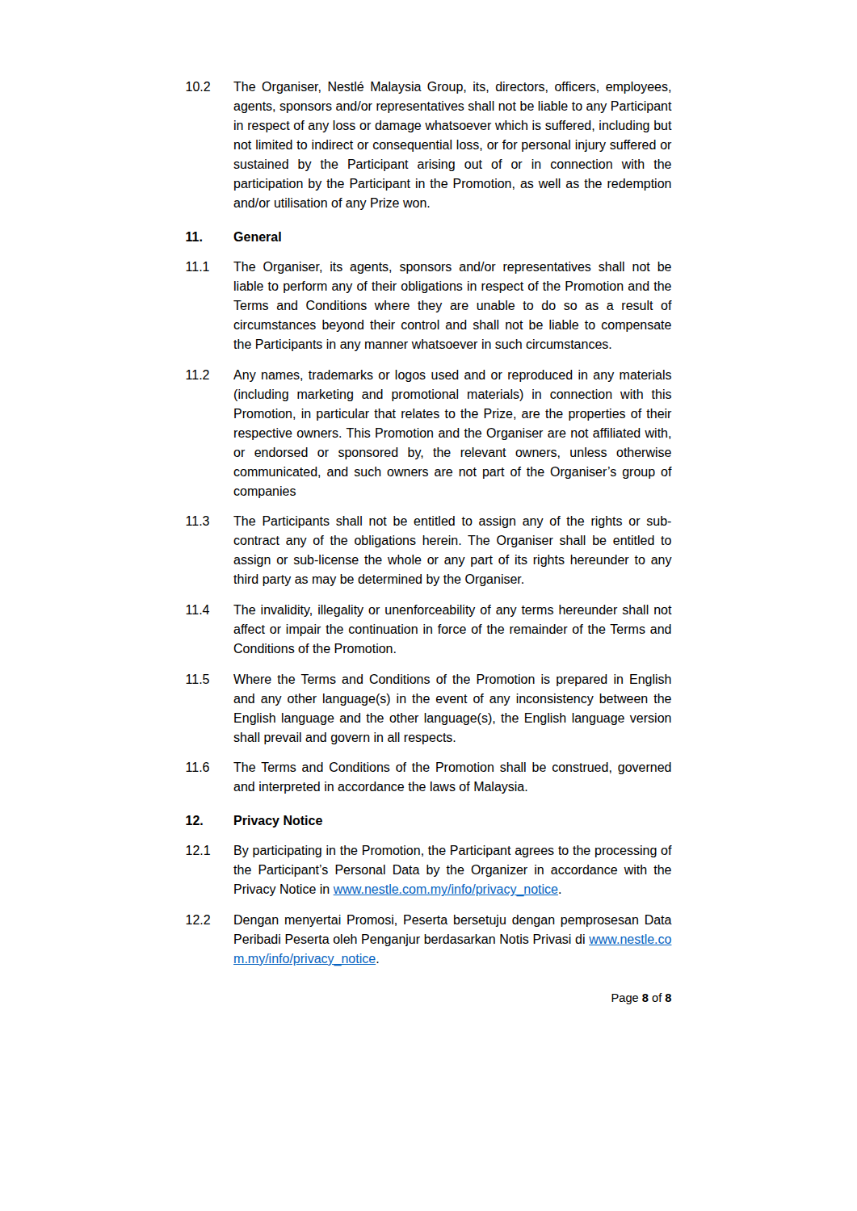10.2
The Organiser, Nestlé Malaysia Group, its, directors, officers, employees, agents, sponsors and/or representatives shall not be liable to any Participant in respect of any loss or damage whatsoever which is suffered, including but not limited to indirect or consequential loss, or for personal injury suffered or sustained by the Participant arising out of or in connection with the participation by the Participant in the Promotion, as well as the redemption and/or utilisation of any Prize won.
11.
General
11.1
The Organiser, its agents, sponsors and/or representatives shall not be liable to perform any of their obligations in respect of the Promotion and the Terms and Conditions where they are unable to do so as a result of circumstances beyond their control and shall not be liable to compensate the Participants in any manner whatsoever in such circumstances.
11.2
Any names, trademarks or logos used and or reproduced in any materials (including marketing and promotional materials) in connection with this Promotion, in particular that relates to the Prize, are the properties of their respective owners. This Promotion and the Organiser are not affiliated with, or endorsed or sponsored by, the relevant owners, unless otherwise communicated, and such owners are not part of the Organiser’s group of companies
11.3
The Participants shall not be entitled to assign any of the rights or sub-contract any of the obligations herein. The Organiser shall be entitled to assign or sub-license the whole or any part of its rights hereunder to any third party as may be determined by the Organiser.
11.4
The invalidity, illegality or unenforceability of any terms hereunder shall not affect or impair the continuation in force of the remainder of the Terms and Conditions of the Promotion.
11.5
Where the Terms and Conditions of the Promotion is prepared in English and any other language(s) in the event of any inconsistency between the English language and the other language(s), the English language version shall prevail and govern in all respects.
11.6
The Terms and Conditions of the Promotion shall be construed, governed and interpreted in accordance the laws of Malaysia.
12.
Privacy Notice
12.1
By participating in the Promotion, the Participant agrees to the processing of the Participant’s Personal Data by the Organizer in accordance with the Privacy Notice in www.nestle.com.my/info/privacy_notice.
12.2
Dengan menyertai Promosi, Peserta bersetuju dengan pemprosesan Data Peribadi Peserta oleh Penganjur berdasarkan Notis Privasi di www.nestle.com.my/info/privacy_notice.
Page 8 of 8